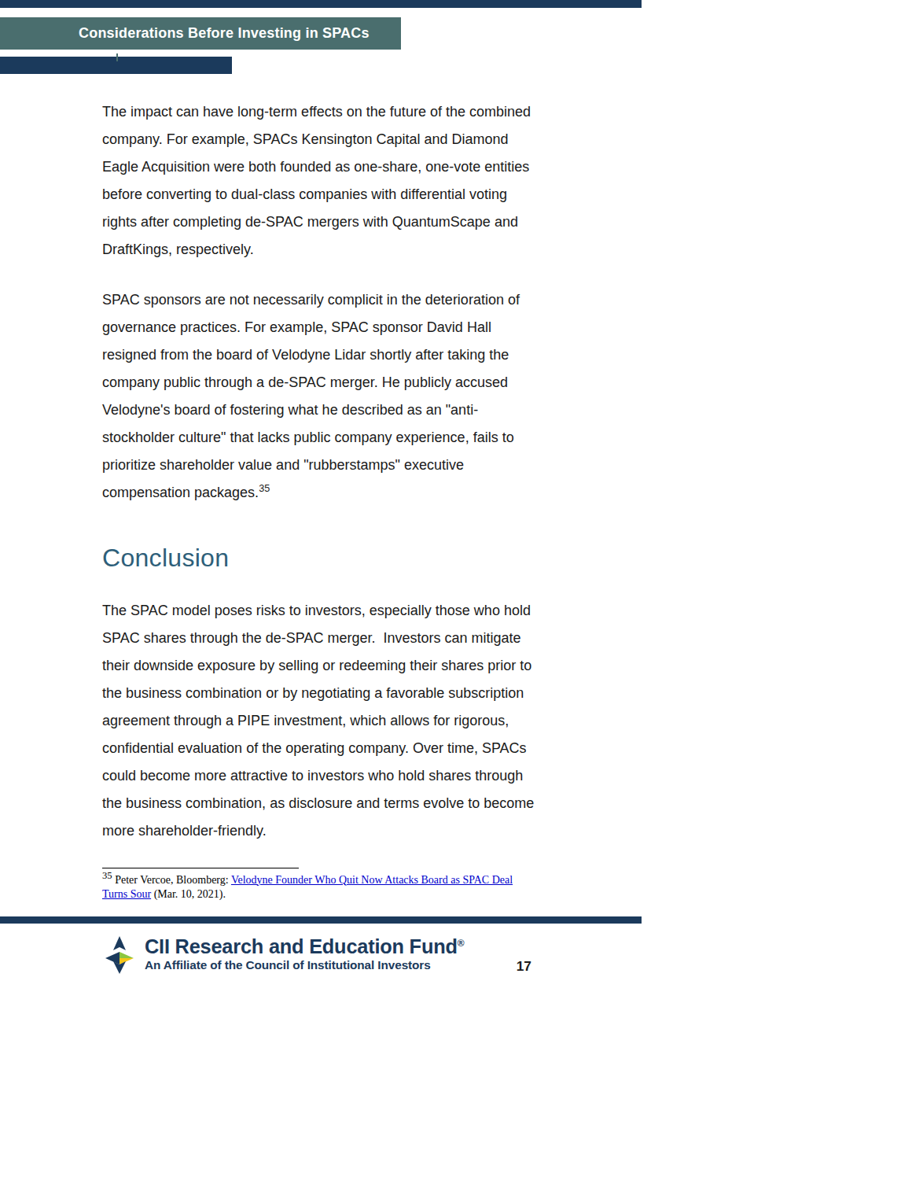Considerations Before Investing in SPACs
The impact can have long-term effects on the future of the combined company. For example, SPACs Kensington Capital and Diamond Eagle Acquisition were both founded as one-share, one-vote entities before converting to dual-class companies with differential voting rights after completing de-SPAC mergers with QuantumScape and DraftKings, respectively.
SPAC sponsors are not necessarily complicit in the deterioration of governance practices. For example, SPAC sponsor David Hall resigned from the board of Velodyne Lidar shortly after taking the company public through a de-SPAC merger. He publicly accused Velodyne's board of fostering what he described as an "anti-stockholder culture" that lacks public company experience, fails to prioritize shareholder value and "rubberstamps" executive compensation packages.35
Conclusion
The SPAC model poses risks to investors, especially those who hold SPAC shares through the de-SPAC merger. Investors can mitigate their downside exposure by selling or redeeming their shares prior to the business combination or by negotiating a favorable subscription agreement through a PIPE investment, which allows for rigorous, confidential evaluation of the operating company. Over time, SPACs could become more attractive to investors who hold shares through the business combination, as disclosure and terms evolve to become more shareholder-friendly.
35 Peter Vercoe, Bloomberg: Velodyne Founder Who Quit Now Attacks Board as SPAC Deal Turns Sour (Mar. 10, 2021).
CII Research and Education Fund®
An Affiliate of the Council of Institutional Investors
17